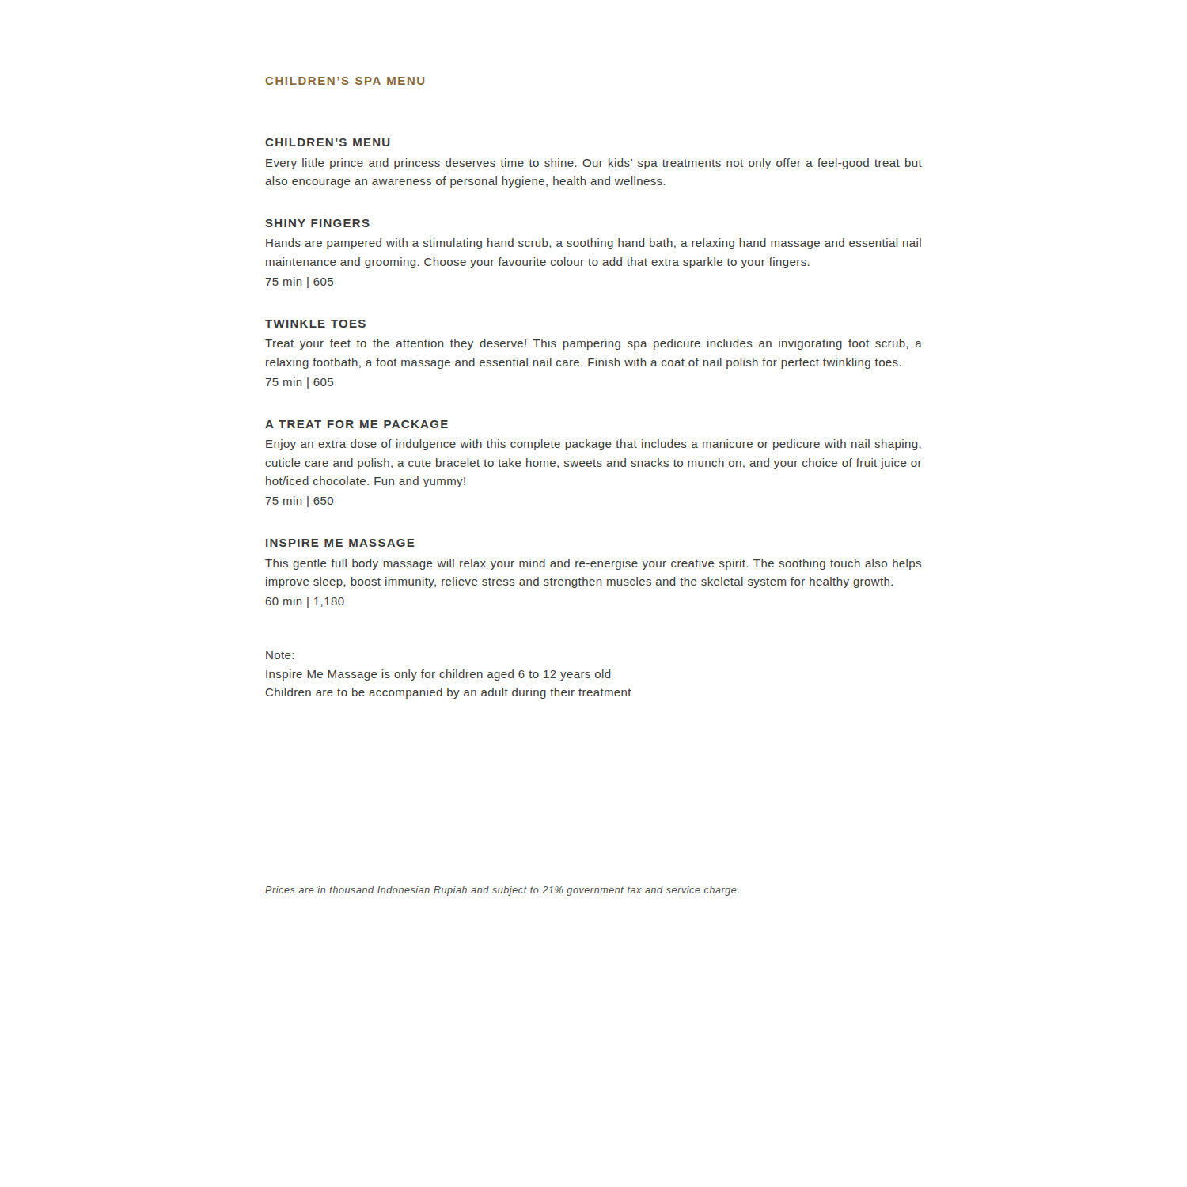CHILDREN’S SPA MENU
CHILDREN’S MENU
Every little prince and princess deserves time to shine. Our kids’ spa treatments not only offer a feel-good treat but also encourage an awareness of personal hygiene, health and wellness.
SHINY FINGERS
Hands are pampered with a stimulating hand scrub, a soothing hand bath, a relaxing hand massage and essential nail maintenance and grooming. Choose your favourite colour to add that extra sparkle to your fingers.
75 min | 605
TWINKLE TOES
Treat your feet to the attention they deserve! This pampering spa pedicure includes an invigorating foot scrub, a relaxing footbath, a foot massage and essential nail care. Finish with a coat of nail polish for perfect twinkling toes.
75 min | 605
A TREAT FOR ME PACKAGE
Enjoy an extra dose of indulgence with this complete package that includes a manicure or pedicure with nail shaping, cuticle care and polish, a cute bracelet to take home, sweets and snacks to munch on, and your choice of fruit juice or hot/iced chocolate. Fun and yummy!
75 min | 650
INSPIRE ME MASSAGE
This gentle full body massage will relax your mind and re-energise your creative spirit. The soothing touch also helps improve sleep, boost immunity, relieve stress and strengthen muscles and the skeletal system for healthy growth.
60 min | 1,180
Note:
Inspire Me Massage is only for children aged 6 to 12 years old
Children are to be accompanied by an adult during their treatment
Prices are in thousand Indonesian Rupiah and subject to 21% government tax and service charge.